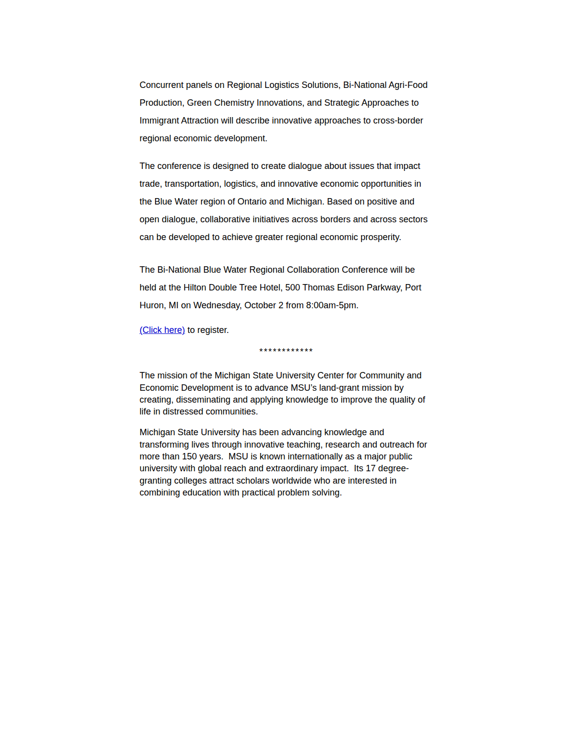Concurrent panels on Regional Logistics Solutions, Bi-National Agri-Food Production, Green Chemistry Innovations, and Strategic Approaches to Immigrant Attraction will describe innovative approaches to cross-border regional economic development.
The conference is designed to create dialogue about issues that impact trade, transportation, logistics, and innovative economic opportunities in the Blue Water region of Ontario and Michigan. Based on positive and open dialogue, collaborative initiatives across borders and across sectors can be developed to achieve greater regional economic prosperity.
The Bi-National Blue Water Regional Collaboration Conference will be held at the Hilton Double Tree Hotel, 500 Thomas Edison Parkway, Port Huron, MI on Wednesday, October 2 from 8:00am-5pm.
(Click here) to register.
************
The mission of the Michigan State University Center for Community and Economic Development is to advance MSU’s land-grant mission by creating, disseminating and applying knowledge to improve the quality of life in distressed communities.
Michigan State University has been advancing knowledge and transforming lives through innovative teaching, research and outreach for more than 150 years. MSU is known internationally as a major public university with global reach and extraordinary impact. Its 17 degree-granting colleges attract scholars worldwide who are interested in combining education with practical problem solving.